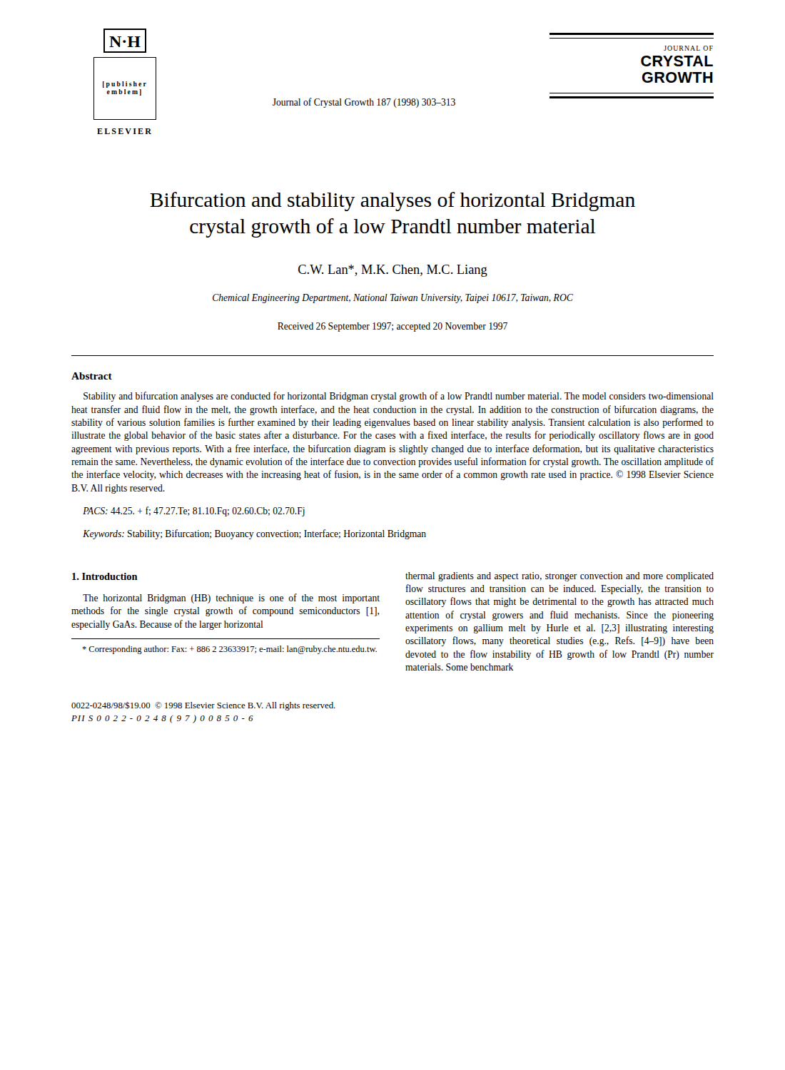N·H
[publisher
emblem]
ELSEVIER
Journal of Crystal Growth 187 (1998) 303–313
JOURNAL OF CRYSTAL GROWTH
Bifurcation and stability analyses of horizontal Bridgman
crystal growth of a low Prandtl number material
C.W. Lan*, M.K. Chen, M.C. Liang
Chemical Engineering Department, National Taiwan University, Taipei 10617, Taiwan, ROC
Received 26 September 1997; accepted 20 November 1997
Abstract
Stability and bifurcation analyses are conducted for horizontal Bridgman crystal growth of a low Prandtl number material. The model considers two-dimensional heat transfer and fluid flow in the melt, the growth interface, and the heat conduction in the crystal. In addition to the construction of bifurcation diagrams, the stability of various solution families is further examined by their leading eigenvalues based on linear stability analysis. Transient calculation is also performed to illustrate the global behavior of the basic states after a disturbance. For the cases with a fixed interface, the results for periodically oscillatory flows are in good agreement with previous reports. With a free interface, the bifurcation diagram is slightly changed due to interface deformation, but its qualitative characteristics remain the same. Nevertheless, the dynamic evolution of the interface due to convection provides useful information for crystal growth. The oscillation amplitude of the interface velocity, which decreases with the increasing heat of fusion, is in the same order of a common growth rate used in practice. © 1998 Elsevier Science B.V. All rights reserved.
PACS: 44.25. + f; 47.27.Te; 81.10.Fq; 02.60.Cb; 02.70.Fj
Keywords: Stability; Bifurcation; Buoyancy convection; Interface; Horizontal Bridgman
1. Introduction
The horizontal Bridgman (HB) technique is one of the most important methods for the single crystal growth of compound semiconductors [1], especially GaAs. Because of the larger horizontal
* Corresponding author: Fax: + 886 2 23633917; e-mail: lan@ruby.che.ntu.edu.tw.
thermal gradients and aspect ratio, stronger convection and more complicated flow structures and transition can be induced. Especially, the transition to oscillatory flows that might be detrimental to the growth has attracted much attention of crystal growers and fluid mechanists. Since the pioneering experiments on gallium melt by Hurle et al. [2,3] illustrating interesting oscillatory flows, many theoretical studies (e.g., Refs. [4–9]) have been devoted to the flow instability of HB growth of low Prandtl (Pr) number materials. Some benchmark
0022-0248/98/$19.00 © 1998 Elsevier Science B.V. All rights reserved.
PII S 0 0 2 2 - 0 2 4 8 ( 9 7 ) 0 0 8 5 0 - 6